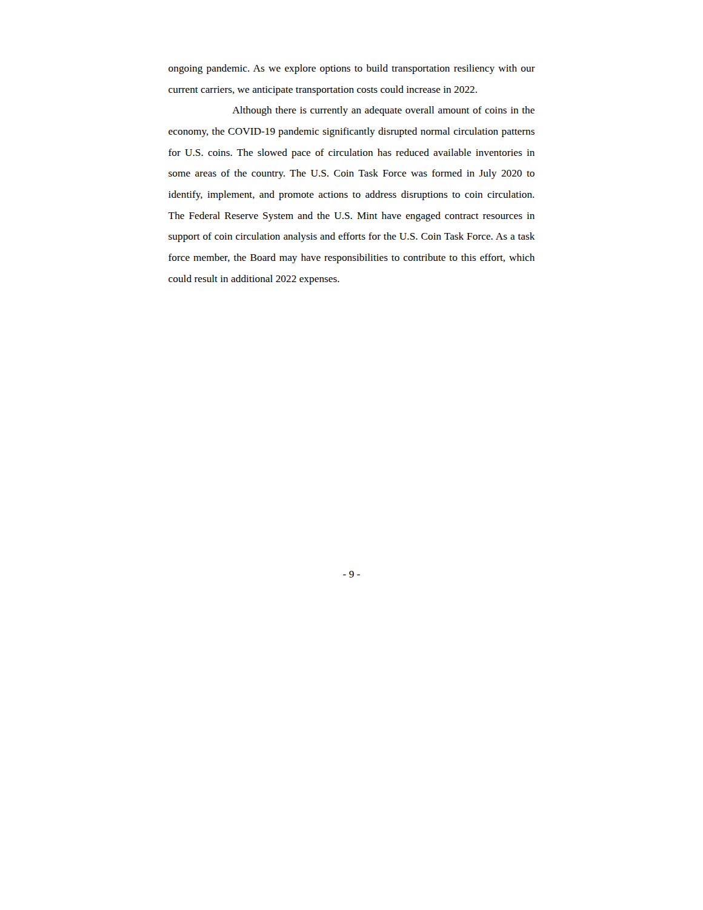ongoing pandemic. As we explore options to build transportation resiliency with our current carriers, we anticipate transportation costs could increase in 2022.
Although there is currently an adequate overall amount of coins in the economy, the COVID-19 pandemic significantly disrupted normal circulation patterns for U.S. coins. The slowed pace of circulation has reduced available inventories in some areas of the country. The U.S. Coin Task Force was formed in July 2020 to identify, implement, and promote actions to address disruptions to coin circulation. The Federal Reserve System and the U.S. Mint have engaged contract resources in support of coin circulation analysis and efforts for the U.S. Coin Task Force. As a task force member, the Board may have responsibilities to contribute to this effort, which could result in additional 2022 expenses.
- 9 -